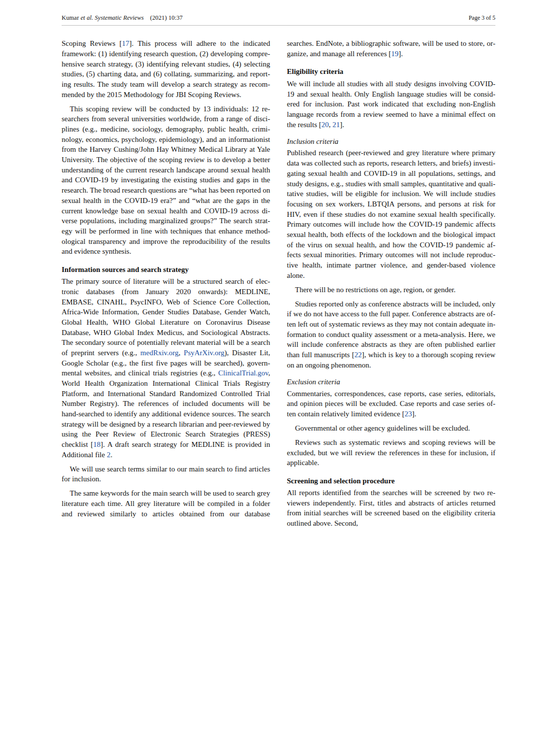Kumar et al. Systematic Reviews (2021) 10:37
Page 3 of 5
Scoping Reviews [17]. This process will adhere to the indicated framework: (1) identifying research question, (2) developing comprehensive search strategy, (3) identifying relevant studies, (4) selecting studies, (5) charting data, and (6) collating, summarizing, and reporting results. The study team will develop a search strategy as recommended by the 2015 Methodology for JBI Scoping Reviews.
This scoping review will be conducted by 13 individuals: 12 researchers from several universities worldwide, from a range of disciplines (e.g., medicine, sociology, demography, public health, criminology, economics, psychology, epidemiology), and an informationist from the Harvey Cushing/John Hay Whitney Medical Library at Yale University. The objective of the scoping review is to develop a better understanding of the current research landscape around sexual health and COVID-19 by investigating the existing studies and gaps in the research. The broad research questions are “what has been reported on sexual health in the COVID-19 era?” and “what are the gaps in the current knowledge base on sexual health and COVID-19 across diverse populations, including marginalized groups?” The search strategy will be performed in line with techniques that enhance methodological transparency and improve the reproducibility of the results and evidence synthesis.
Information sources and search strategy
The primary source of literature will be a structured search of electronic databases (from January 2020 onwards): MEDLINE, EMBASE, CINAHL, PsycINFO, Web of Science Core Collection, Africa-Wide Information, Gender Studies Database, Gender Watch, Global Health, WHO Global Literature on Coronavirus Disease Database, WHO Global Index Medicus, and Sociological Abstracts. The secondary source of potentially relevant material will be a search of preprint servers (e.g., medRxiv.org, PsyArXiv.org), Disaster Lit, Google Scholar (e.g., the first five pages will be searched), governmental websites, and clinical trials registries (e.g., ClinicalTrial.gov, World Health Organization International Clinical Trials Registry Platform, and International Standard Randomized Controlled Trial Number Registry). The references of included documents will be hand-searched to identify any additional evidence sources. The search strategy will be designed by a research librarian and peer-reviewed by using the Peer Review of Electronic Search Strategies (PRESS) checklist [18]. A draft search strategy for MEDLINE is provided in Additional file 2.
We will use search terms similar to our main search to find articles for inclusion.
The same keywords for the main search will be used to search grey literature each time. All grey literature will be compiled in a folder and reviewed similarly to articles obtained from our database searches. EndNote, a bibliographic software, will be used to store, organize, and manage all references [19].
Eligibility criteria
We will include all studies with all study designs involving COVID-19 and sexual health. Only English language studies will be considered for inclusion. Past work indicated that excluding non-English language records from a review seemed to have a minimal effect on the results [20, 21].
Inclusion criteria
Published research (peer-reviewed and grey literature where primary data was collected such as reports, research letters, and briefs) investigating sexual health and COVID-19 in all populations, settings, and study designs, e.g., studies with small samples, quantitative and qualitative studies, will be eligible for inclusion. We will include studies focusing on sex workers, LBTQIA persons, and persons at risk for HIV, even if these studies do not examine sexual health specifically. Primary outcomes will include how the COVID-19 pandemic affects sexual health, both effects of the lockdown and the biological impact of the virus on sexual health, and how the COVID-19 pandemic affects sexual minorities. Primary outcomes will not include reproductive health, intimate partner violence, and gender-based violence alone.
There will be no restrictions on age, region, or gender.
Studies reported only as conference abstracts will be included, only if we do not have access to the full paper. Conference abstracts are often left out of systematic reviews as they may not contain adequate information to conduct quality assessment or a meta-analysis. Here, we will include conference abstracts as they are often published earlier than full manuscripts [22], which is key to a thorough scoping review on an ongoing phenomenon.
Exclusion criteria
Commentaries, correspondences, case reports, case series, editorials, and opinion pieces will be excluded. Case reports and case series often contain relatively limited evidence [23].
Governmental or other agency guidelines will be excluded.
Reviews such as systematic reviews and scoping reviews will be excluded, but we will review the references in these for inclusion, if applicable.
Screening and selection procedure
All reports identified from the searches will be screened by two reviewers independently. First, titles and abstracts of articles returned from initial searches will be screened based on the eligibility criteria outlined above. Second,